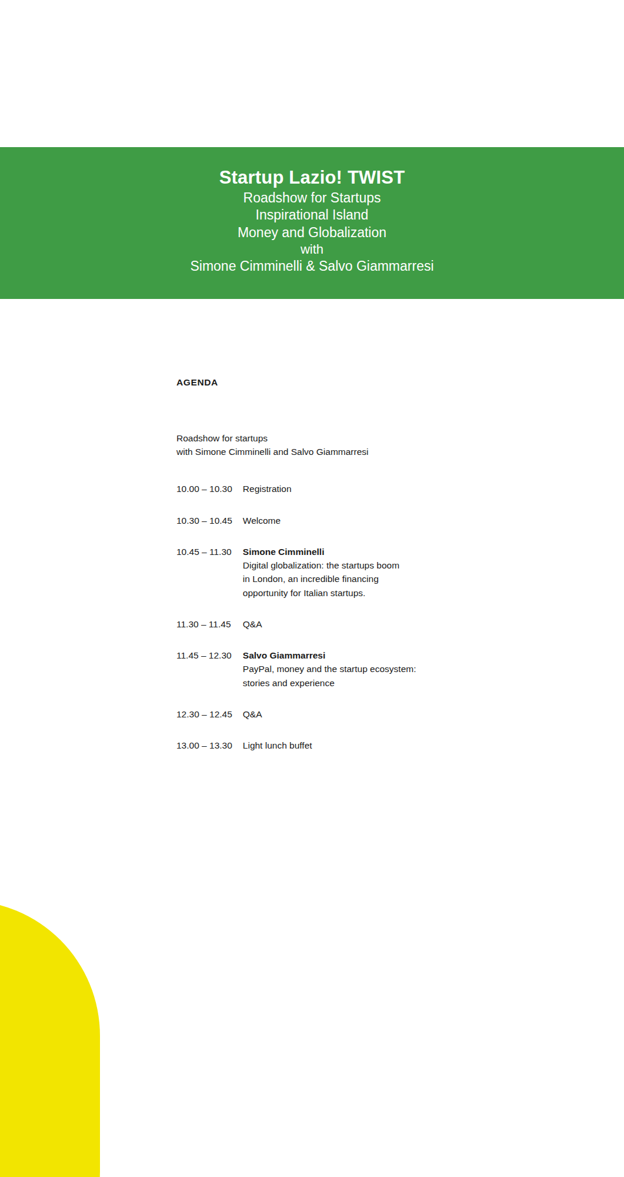Startup Lazio! TWIST
Roadshow for Startups Inspirational Island Money and Globalization with Simone Cimminelli & Salvo Giammarresi
AGENDA
Roadshow for startups with Simone Cimminelli and Salvo Giammarresi
| 10.00 – 10.30 | Registration |
| 10.30 – 10.45 | Welcome |
| 10.45 – 11.30 | Simone Cimminelli Digital globalization: the startups boom in London, an incredible financing opportunity for Italian startups. |
| 11.30 – 11.45 | Q&A |
| 11.45 – 12.30 | Salvo Giammarresi PayPal, money and the startup ecosystem: stories and experience |
| 12.30 – 12.45 | Q&A |
| 13.00 – 13.30 | Light lunch buffet |